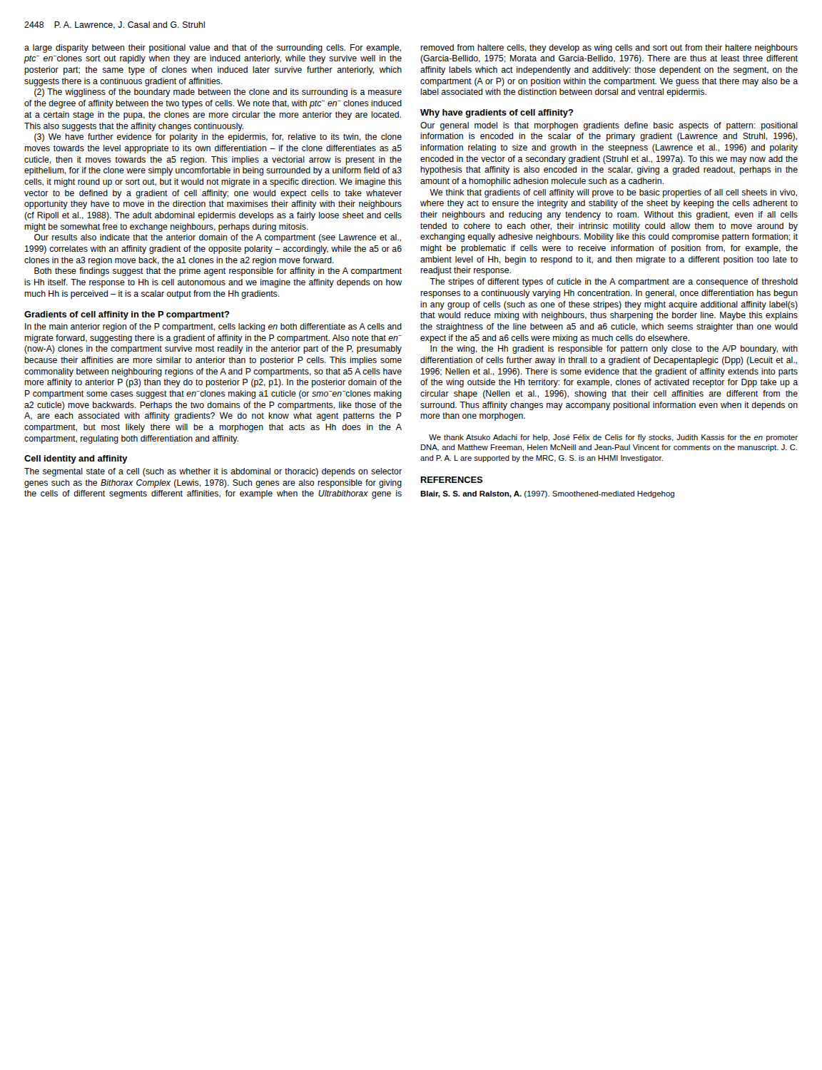2448 P. A. Lawrence, J. Casal and G. Struhl
a large disparity between their positional value and that of the surrounding cells. For example, ptc− en−clones sort out rapidly when they are induced anteriorly, while they survive well in the posterior part; the same type of clones when induced later survive further anteriorly, which suggests there is a continuous gradient of affinities.
(2) The wiggliness of the boundary made between the clone and its surrounding is a measure of the degree of affinity between the two types of cells. We note that, with ptc− en− clones induced at a certain stage in the pupa, the clones are more circular the more anterior they are located. This also suggests that the affinity changes continuously.
(3) We have further evidence for polarity in the epidermis, for, relative to its twin, the clone moves towards the level appropriate to its own differentiation – if the clone differentiates as a5 cuticle, then it moves towards the a5 region. This implies a vectorial arrow is present in the epithelium, for if the clone were simply uncomfortable in being surrounded by a uniform field of a3 cells, it might round up or sort out, but it would not migrate in a specific direction. We imagine this vector to be defined by a gradient of cell affinity; one would expect cells to take whatever opportunity they have to move in the direction that maximises their affinity with their neighbours (cf Ripoll et al., 1988). The adult abdominal epidermis develops as a fairly loose sheet and cells might be somewhat free to exchange neighbours, perhaps during mitosis.
Our results also indicate that the anterior domain of the A compartment (see Lawrence et al., 1999) correlates with an affinity gradient of the opposite polarity – accordingly, while the a5 or a6 clones in the a3 region move back, the a1 clones in the a2 region move forward.
Both these findings suggest that the prime agent responsible for affinity in the A compartment is Hh itself. The response to Hh is cell autonomous and we imagine the affinity depends on how much Hh is perceived – it is a scalar output from the Hh gradients.
Gradients of cell affinity in the P compartment?
In the main anterior region of the P compartment, cells lacking en both differentiate as A cells and migrate forward, suggesting there is a gradient of affinity in the P compartment. Also note that en− (now-A) clones in the compartment survive most readily in the anterior part of the P, presumably because their affinities are more similar to anterior than to posterior P cells. This implies some commonality between neighbouring regions of the A and P compartments, so that a5 A cells have more affinity to anterior P (p3) than they do to posterior P (p2, p1). In the posterior domain of the P compartment some cases suggest that en−clones making a1 cuticle (or smo−en−clones making a2 cuticle) move backwards. Perhaps the two domains of the P compartments, like those of the A, are each associated with affinity gradients? We do not know what agent patterns the P compartment, but most likely there will be a morphogen that acts as Hh does in the A compartment, regulating both differentiation and affinity.
Cell identity and affinity
The segmental state of a cell (such as whether it is abdominal or thoracic) depends on selector genes such as the Bithorax Complex (Lewis, 1978). Such genes are also responsible for giving the cells of different segments different affinities, for example when the Ultrabithorax gene is removed from haltere cells, they develop as wing cells and sort out from their haltere neighbours (Garcia-Bellido, 1975; Morata and Garcia-Bellido, 1976). There are thus at least three different affinity labels which act independently and additively: those dependent on the segment, on the compartment (A or P) or on position within the compartment. We guess that there may also be a label associated with the distinction between dorsal and ventral epidermis.
Why have gradients of cell affinity?
Our general model is that morphogen gradients define basic aspects of pattern: positional information is encoded in the scalar of the primary gradient (Lawrence and Struhl, 1996), information relating to size and growth in the steepness (Lawrence et al., 1996) and polarity encoded in the vector of a secondary gradient (Struhl et al., 1997a). To this we may now add the hypothesis that affinity is also encoded in the scalar, giving a graded readout, perhaps in the amount of a homophilic adhesion molecule such as a cadherin.
We think that gradients of cell affinity will prove to be basic properties of all cell sheets in vivo, where they act to ensure the integrity and stability of the sheet by keeping the cells adherent to their neighbours and reducing any tendency to roam. Without this gradient, even if all cells tended to cohere to each other, their intrinsic motility could allow them to move around by exchanging equally adhesive neighbours. Mobility like this could compromise pattern formation; it might be problematic if cells were to receive information of position from, for example, the ambient level of Hh, begin to respond to it, and then migrate to a different position too late to readjust their response.
The stripes of different types of cuticle in the A compartment are a consequence of threshold responses to a continuously varying Hh concentration. In general, once differentiation has begun in any group of cells (such as one of these stripes) they might acquire additional affinity label(s) that would reduce mixing with neighbours, thus sharpening the border line. Maybe this explains the straightness of the line between a5 and a6 cuticle, which seems straighter than one would expect if the a5 and a6 cells were mixing as much cells do elsewhere.
In the wing, the Hh gradient is responsible for pattern only close to the A/P boundary, with differentiation of cells further away in thrall to a gradient of Decapentaplegic (Dpp) (Lecuit et al., 1996; Nellen et al., 1996). There is some evidence that the gradient of affinity extends into parts of the wing outside the Hh territory: for example, clones of activated receptor for Dpp take up a circular shape (Nellen et al., 1996), showing that their cell affinities are different from the surround. Thus affinity changes may accompany positional information even when it depends on more than one morphogen.
We thank Atsuko Adachi for help, José Félix de Celis for fly stocks, Judith Kassis for the en promoter DNA, and Matthew Freeman, Helen McNeill and Jean-Paul Vincent for comments on the manuscript. J. C. and P. A. L are supported by the MRC, G. S. is an HHMI Investigator.
REFERENCES
Blair, S. S. and Ralston, A. (1997). Smoothened-mediated Hedgehog